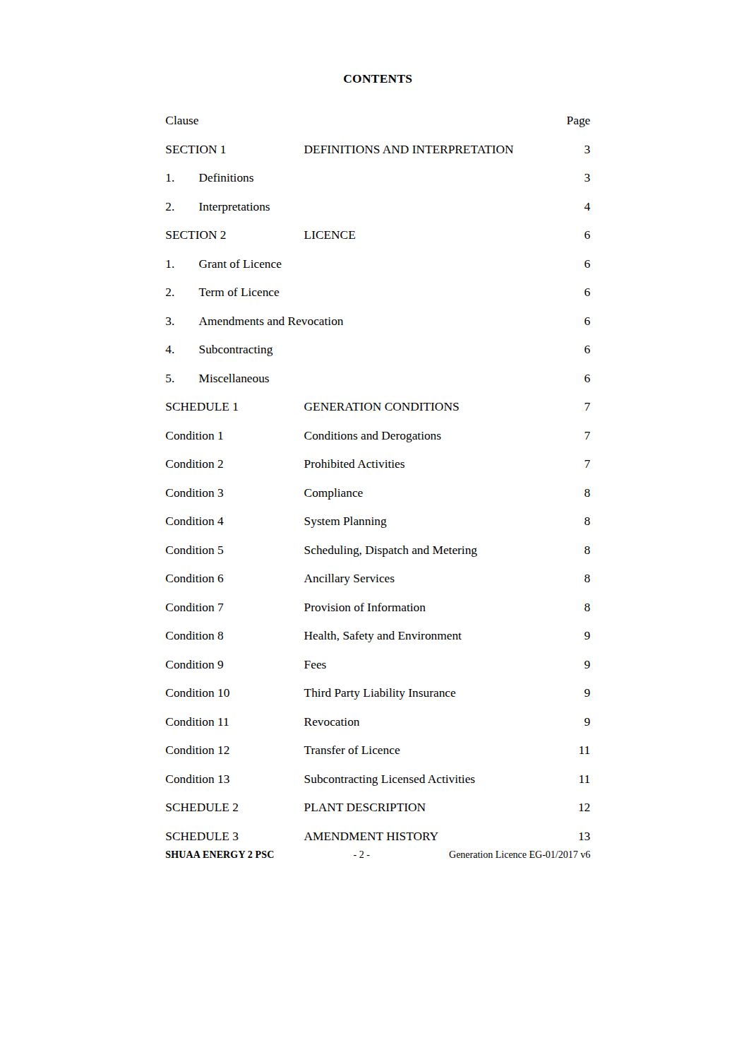CONTENTS
| Clause | | | Page |
| SECTION 1 | DEFINITIONS AND INTERPRETATION | 3 |
| 1. | Definitions | 3 |
| 2. | Interpretations | 4 |
| SECTION 2 | LICENCE | 6 |
| 1. | Grant of Licence | 6 |
| 2. | Term of Licence | 6 |
| 3. | Amendments and Revocation | 6 |
| 4. | Subcontracting | 6 |
| 5. | Miscellaneous | 6 |
| SCHEDULE 1 | GENERATION CONDITIONS | 7 |
| Condition 1 | Conditions and Derogations | 7 |
| Condition 2 | Prohibited Activities | 7 |
| Condition 3 | Compliance | 8 |
| Condition 4 | System Planning | 8 |
| Condition 5 | Scheduling, Dispatch and Metering | 8 |
| Condition 6 | Ancillary Services | 8 |
| Condition 7 | Provision of Information | 8 |
| Condition 8 | Health, Safety and Environment | 9 |
| Condition 9 | Fees | 9 |
| Condition 10 | Third Party Liability Insurance | 9 |
| Condition 11 | Revocation | 9 |
| Condition 12 | Transfer of Licence | 11 |
| Condition 13 | Subcontracting Licensed Activities | 11 |
| SCHEDULE 2 | PLANT DESCRIPTION | 12 |
| SCHEDULE 3 | AMENDMENT HISTORY | 13 |
SHUAA ENERGY 2 PSC
- 2 -
Generation Licence EG-01/2017 v6